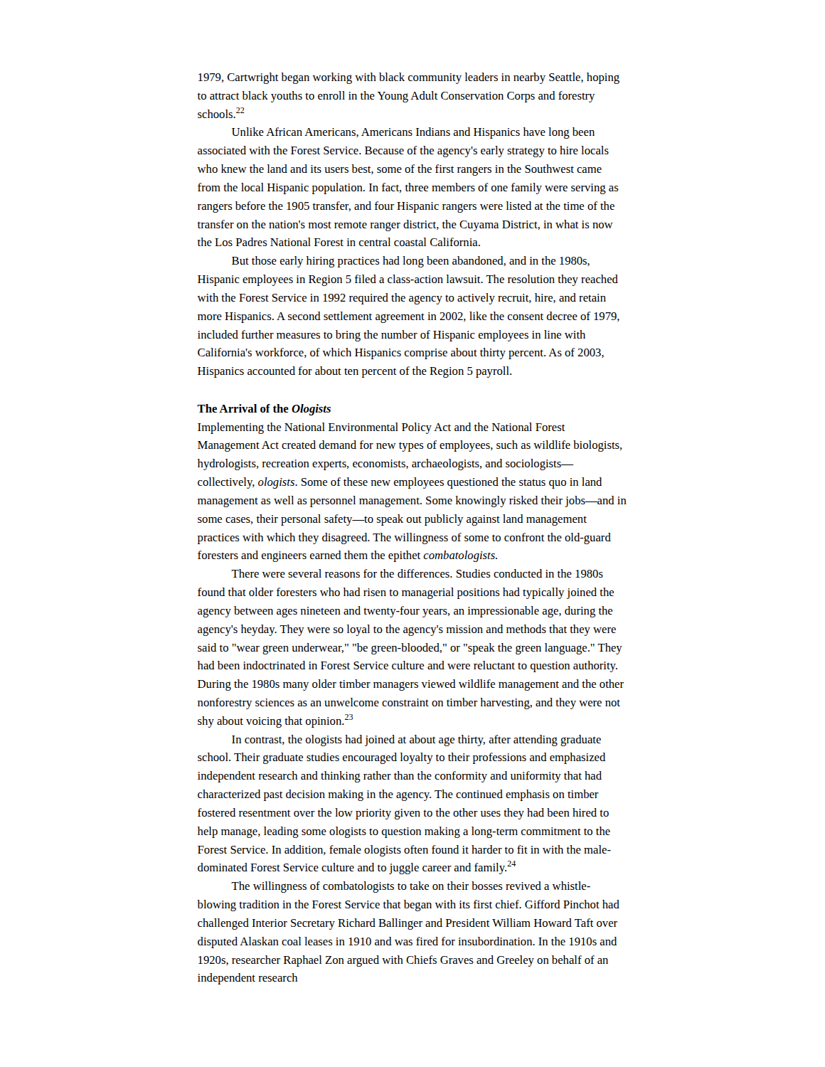1979, Cartwright began working with black community leaders in nearby Seattle, hoping to attract black youths to enroll in the Young Adult Conservation Corps and forestry schools.22
Unlike African Americans, Americans Indians and Hispanics have long been associated with the Forest Service. Because of the agency's early strategy to hire locals who knew the land and its users best, some of the first rangers in the Southwest came from the local Hispanic population. In fact, three members of one family were serving as rangers before the 1905 transfer, and four Hispanic rangers were listed at the time of the transfer on the nation's most remote ranger district, the Cuyama District, in what is now the Los Padres National Forest in central coastal California.
But those early hiring practices had long been abandoned, and in the 1980s, Hispanic employees in Region 5 filed a class-action lawsuit. The resolution they reached with the Forest Service in 1992 required the agency to actively recruit, hire, and retain more Hispanics. A second settlement agreement in 2002, like the consent decree of 1979, included further measures to bring the number of Hispanic employees in line with California's workforce, of which Hispanics comprise about thirty percent. As of 2003, Hispanics accounted for about ten percent of the Region 5 payroll.
The Arrival of the Ologists
Implementing the National Environmental Policy Act and the National Forest Management Act created demand for new types of employees, such as wildlife biologists, hydrologists, recreation experts, economists, archaeologists, and sociologists—collectively, ologists. Some of these new employees questioned the status quo in land management as well as personnel management. Some knowingly risked their jobs—and in some cases, their personal safety—to speak out publicly against land management practices with which they disagreed. The willingness of some to confront the old-guard foresters and engineers earned them the epithet combatologists.
There were several reasons for the differences. Studies conducted in the 1980s found that older foresters who had risen to managerial positions had typically joined the agency between ages nineteen and twenty-four years, an impressionable age, during the agency's heyday. They were so loyal to the agency's mission and methods that they were said to "wear green underwear," "be green-blooded," or "speak the green language." They had been indoctrinated in Forest Service culture and were reluctant to question authority. During the 1980s many older timber managers viewed wildlife management and the other nonforestry sciences as an unwelcome constraint on timber harvesting, and they were not shy about voicing that opinion.23
In contrast, the ologists had joined at about age thirty, after attending graduate school. Their graduate studies encouraged loyalty to their professions and emphasized independent research and thinking rather than the conformity and uniformity that had characterized past decision making in the agency. The continued emphasis on timber fostered resentment over the low priority given to the other uses they had been hired to help manage, leading some ologists to question making a long-term commitment to the Forest Service. In addition, female ologists often found it harder to fit in with the male-dominated Forest Service culture and to juggle career and family.24
The willingness of combatologists to take on their bosses revived a whistle-blowing tradition in the Forest Service that began with its first chief. Gifford Pinchot had challenged Interior Secretary Richard Ballinger and President William Howard Taft over disputed Alaskan coal leases in 1910 and was fired for insubordination. In the 1910s and 1920s, researcher Raphael Zon argued with Chiefs Graves and Greeley on behalf of an independent research